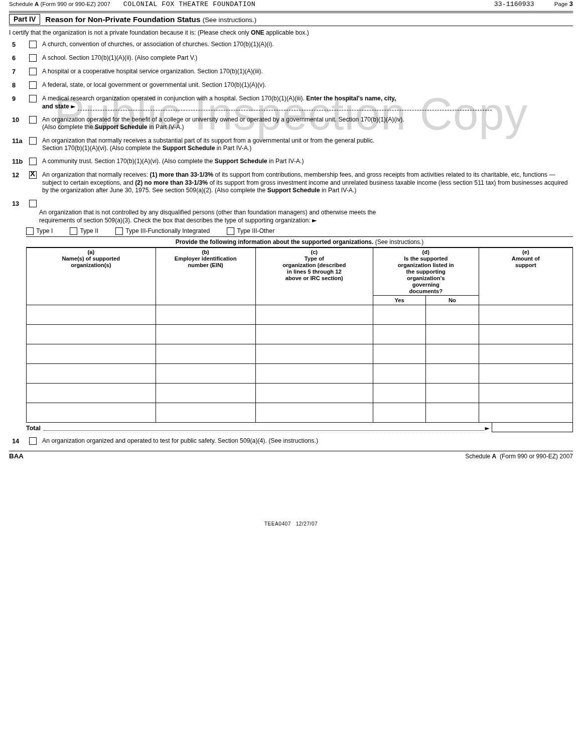Public Inspection Copy
Schedule A (Form 990 or 990-EZ) 2007
COLONIAL FOX THEATRE FOUNDATION
33-1160933
Page 3
Part IV
Reason for Non-Private Foundation Status (See instructions.)
I certify that the organization is not a private foundation because it is: (Please check only ONE applicable box.)
5
A church, convention of churches, or association of churches. Section 170(b)(1)(A)(i).
6
A school. Section 170(b)(1)(A)(ii). (Also complete Part V.)
7
A hospital or a cooperative hospital service organization. Section 170(b)(1)(A)(iii).
8
A federal, state, or local government or governmental unit. Section 170(b)(1)(A)(v).
9
A medical research organization operated in conjunction with a hospital. Section 170(b)(1)(A)(iii). Enter the hospital's name, city,
and state ►
10
An organization operated for the benefit of a college or university owned or operated by a governmental unit. Section 170(b)(1)(A)(iv).
(Also complete the Support Schedule in Part IV-A.)
11a
An organization that normally receives a substantial part of its support from a governmental unit or from the general public.
Section 170(b)(1)(A)(vi). (Also complete the Support Schedule in Part IV-A.)
11b
A community trust. Section 170(b)(1)(A)(vi). (Also complete the Support Schedule in Part IV-A.)
12
An organization that normally receives: (1) more than 33-1/3% of its support from contributions, membership fees, and gross receipts from activities related to its charitable, etc, functions — subject to certain exceptions, and (2) no more than 33-1/3% of its support from gross investment income and unrelated business taxable income (less section 511 tax) from businesses acquired by the organization after June 30, 1975. See section 509(a)(2). (Also complete the Support Schedule in Part IV-A.)
13
An organization that is not controlled by any disqualified persons (other than foundation managers) and otherwise meets the
requirements of section 509(a)(3). Check the box that describes the type of supporting organization: ►
Type I
Type II
Type III-Functionally Integrated
Type III-Other
Provide the following information about the supported organizations. (See instructions.)
| (a) Name(s) of supported organization(s) | (b) Employer identification number (EIN) | (c) Type of organization (described in lines 5 through 12 above or IRC section) | (d) Is the supported organization listed in the supporting organization's governing documents? | (e) Amount of support |
| --- | --- | --- | --- | --- |
| Yes | No |
Total
►
14
An organization organized and operated to test for public safety. Section 509(a)(4). (See instructions.)
BAA
Schedule A (Form 990 or 990-EZ) 2007
TEEA0407 12/27/07